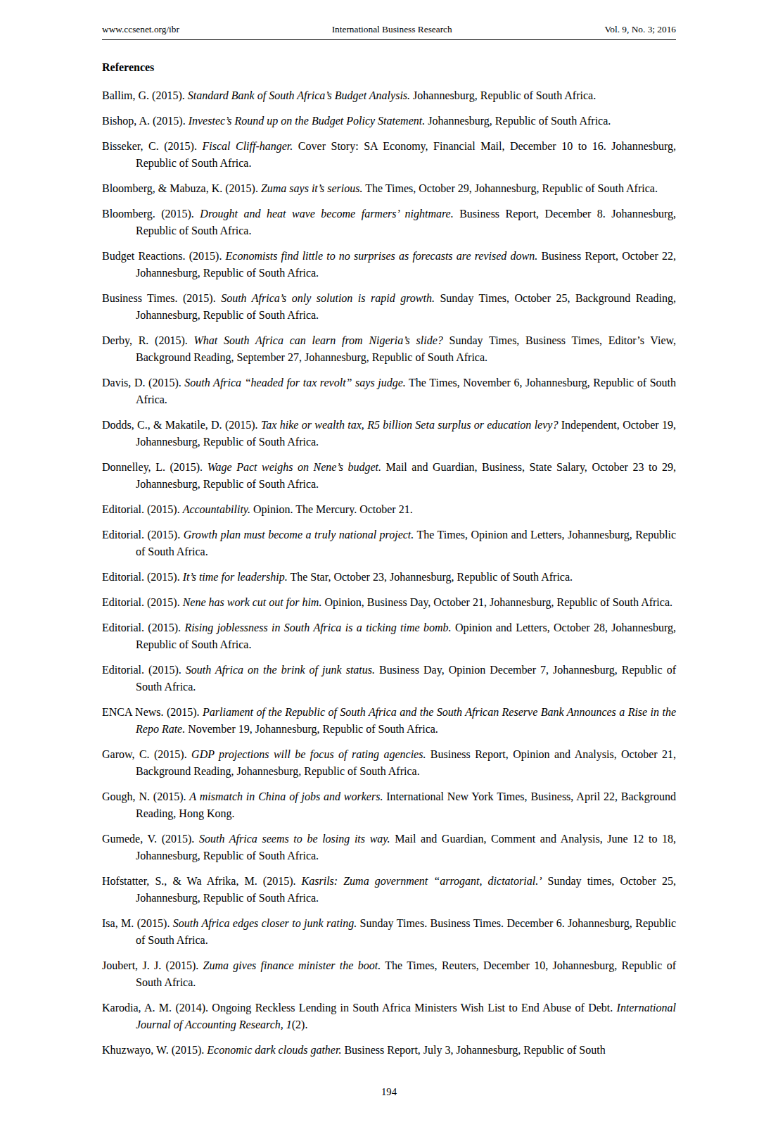www.ccsenet.org/ibr International Business Research Vol. 9, No. 3; 2016
References
Ballim, G. (2015). Standard Bank of South Africa’s Budget Analysis. Johannesburg, Republic of South Africa.
Bishop, A. (2015). Investec’s Round up on the Budget Policy Statement. Johannesburg, Republic of South Africa.
Bisseker, C. (2015). Fiscal Cliff-hanger. Cover Story: SA Economy, Financial Mail, December 10 to 16. Johannesburg, Republic of South Africa.
Bloomberg, & Mabuza, K. (2015). Zuma says it’s serious. The Times, October 29, Johannesburg, Republic of South Africa.
Bloomberg. (2015). Drought and heat wave become farmers’ nightmare. Business Report, December 8. Johannesburg, Republic of South Africa.
Budget Reactions. (2015). Economists find little to no surprises as forecasts are revised down. Business Report, October 22, Johannesburg, Republic of South Africa.
Business Times. (2015). South Africa’s only solution is rapid growth. Sunday Times, October 25, Background Reading, Johannesburg, Republic of South Africa.
Derby, R. (2015). What South Africa can learn from Nigeria’s slide? Sunday Times, Business Times, Editor’s View, Background Reading, September 27, Johannesburg, Republic of South Africa.
Davis, D. (2015). South Africa “headed for tax revolt” says judge. The Times, November 6, Johannesburg, Republic of South Africa.
Dodds, C., & Makatile, D. (2015). Tax hike or wealth tax, R5 billion Seta surplus or education levy? Independent, October 19, Johannesburg, Republic of South Africa.
Donnelley, L. (2015). Wage Pact weighs on Nene’s budget. Mail and Guardian, Business, State Salary, October 23 to 29, Johannesburg, Republic of South Africa.
Editorial. (2015). Accountability. Opinion. The Mercury. October 21.
Editorial. (2015). Growth plan must become a truly national project. The Times, Opinion and Letters, Johannesburg, Republic of South Africa.
Editorial. (2015). It’s time for leadership. The Star, October 23, Johannesburg, Republic of South Africa.
Editorial. (2015). Nene has work cut out for him. Opinion, Business Day, October 21, Johannesburg, Republic of South Africa.
Editorial. (2015). Rising joblessness in South Africa is a ticking time bomb. Opinion and Letters, October 28, Johannesburg, Republic of South Africa.
Editorial. (2015). South Africa on the brink of junk status. Business Day, Opinion December 7, Johannesburg, Republic of South Africa.
ENCA News. (2015). Parliament of the Republic of South Africa and the South African Reserve Bank Announces a Rise in the Repo Rate. November 19, Johannesburg, Republic of South Africa.
Garow, C. (2015). GDP projections will be focus of rating agencies. Business Report, Opinion and Analysis, October 21, Background Reading, Johannesburg, Republic of South Africa.
Gough, N. (2015). A mismatch in China of jobs and workers. International New York Times, Business, April 22, Background Reading, Hong Kong.
Gumede, V. (2015). South Africa seems to be losing its way. Mail and Guardian, Comment and Analysis, June 12 to 18, Johannesburg, Republic of South Africa.
Hofstatter, S., & Wa Afrika, M. (2015). Kasrils: Zuma government “arrogant, dictatorial.’ Sunday times, October 25, Johannesburg, Republic of South Africa.
Isa, M. (2015). South Africa edges closer to junk rating. Sunday Times. Business Times. December 6. Johannesburg, Republic of South Africa.
Joubert, J. J. (2015). Zuma gives finance minister the boot. The Times, Reuters, December 10, Johannesburg, Republic of South Africa.
Karodia, A. M. (2014). Ongoing Reckless Lending in South Africa Ministers Wish List to End Abuse of Debt. International Journal of Accounting Research, 1(2).
Khuzwayo, W. (2015). Economic dark clouds gather. Business Report, July 3, Johannesburg, Republic of South
194